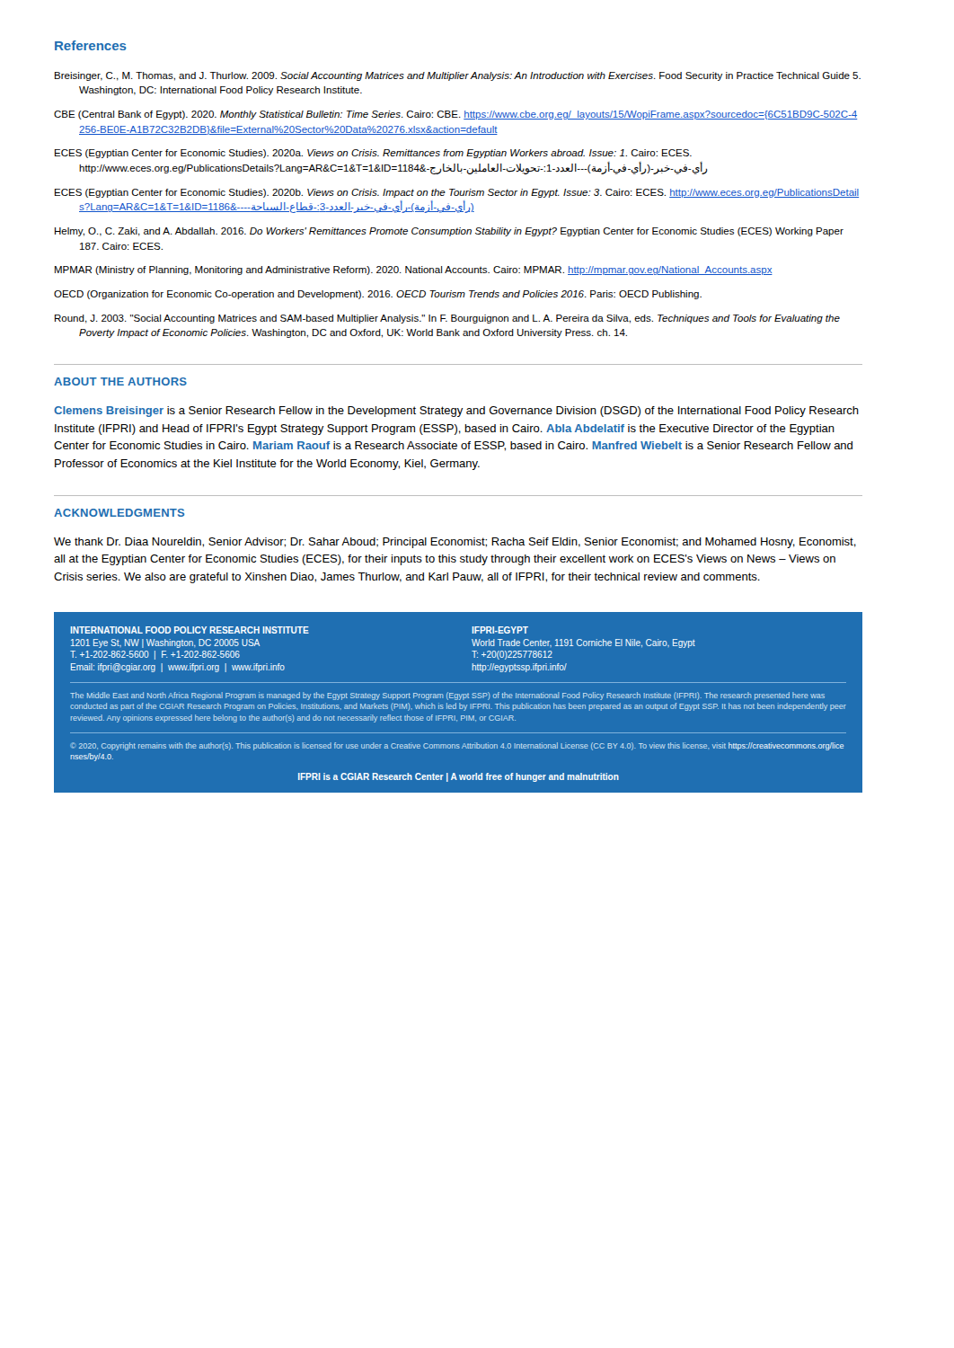References
Breisinger, C., M. Thomas, and J. Thurlow. 2009. Social Accounting Matrices and Multiplier Analysis: An Introduction with Exercises. Food Security in Practice Technical Guide 5. Washington, DC: International Food Policy Research Institute.
CBE (Central Bank of Egypt). 2020. Monthly Statistical Bulletin: Time Series. Cairo: CBE. https://www.cbe.org.eg/_layouts/15/WopiFrame.aspx?sourcedoc={6C51BD9C-502C-4256-BE0E-A1B72C32B2DB}&file=External%20Sector%20Data%20276.xlsx&action=default
ECES (Egyptian Center for Economic Studies). 2020a. Views on Crisis. Remittances from Egyptian Workers abroad. Issue: 1. Cairo: ECES. http://www.eces.org.eg/PublicationsDetails?Lang=AR&C=1&T=1&ID=1184&-رأي-في-خبر-(رأي-في-أزمة)---العدد-1:-تحويلات-العاملين-بالخارج
ECES (Egyptian Center for Economic Studies). 2020b. Views on Crisis. Impact on the Tourism Sector in Egypt. Issue: 3. Cairo: ECES. http://www.eces.org.eg/PublicationsDetails?Lang=AR&C=1&T=1&ID=1186&----(رأي-في-أزمة)-رأي-في-خبر-العدد-3:-قطاع-السياحة
Helmy, O., C. Zaki, and A. Abdallah. 2016. Do Workers' Remittances Promote Consumption Stability in Egypt? Egyptian Center for Economic Studies (ECES) Working Paper 187. Cairo: ECES.
MPMAR (Ministry of Planning, Monitoring and Administrative Reform). 2020. National Accounts. Cairo: MPMAR. http://mpmar.gov.eg/National_Accounts.aspx
OECD (Organization for Economic Co-operation and Development). 2016. OECD Tourism Trends and Policies 2016. Paris: OECD Publishing.
Round, J. 2003. "Social Accounting Matrices and SAM-based Multiplier Analysis." In F. Bourguignon and L. A. Pereira da Silva, eds. Techniques and Tools for Evaluating the Poverty Impact of Economic Policies. Washington, DC and Oxford, UK: World Bank and Oxford University Press. ch. 14.
ABOUT THE AUTHORS
Clemens Breisinger is a Senior Research Fellow in the Development Strategy and Governance Division (DSGD) of the International Food Policy Research Institute (IFPRI) and Head of IFPRI's Egypt Strategy Support Program (ESSP), based in Cairo. Abla Abdelatif is the Executive Director of the Egyptian Center for Economic Studies in Cairo. Mariam Raouf is a Research Associate of ESSP, based in Cairo. Manfred Wiebelt is a Senior Research Fellow and Professor of Economics at the Kiel Institute for the World Economy, Kiel, Germany.
ACKNOWLEDGMENTS
We thank Dr. Diaa Noureldin, Senior Advisor; Dr. Sahar Aboud; Principal Economist; Racha Seif Eldin, Senior Economist; and Mohamed Hosny, Economist, all at the Egyptian Center for Economic Studies (ECES), for their inputs to this study through their excellent work on ECES's Views on News – Views on Crisis series. We also are grateful to Xinshen Diao, James Thurlow, and Karl Pauw, all of IFPRI, for their technical review and comments.
INTERNATIONAL FOOD POLICY RESEARCH INSTITUTE
1201 Eye St, NW | Washington, DC 20005 USA
T. +1-202-862-5600 | F. +1-202-862-5606
Email: ifpri@cgiar.org | www.ifpri.org | www.ifpri.info
IFPRI-EGYPT
World Trade Center, 1191 Corniche El Nile, Cairo, Egypt
T: +20(0)225778612
http://egyptssp.ifpri.info/
The Middle East and North Africa Regional Program is managed by the Egypt Strategy Support Program (Egypt SSP) of the International Food Policy Research Institute (IFPRI). The research presented here was conducted as part of the CGIAR Research Program on Policies, Institutions, and Markets (PIM), which is led by IFPRI. This publication has been prepared as an output of Egypt SSP. It has not been independently peer reviewed. Any opinions expressed here belong to the author(s) and do not necessarily reflect those of IFPRI, PIM, or CGIAR.
© 2020, Copyright remains with the author(s). This publication is licensed for use under a Creative Commons Attribution 4.0 International License (CC BY 4.0). To view this license, visit https://creativecommons.org/licenses/by/4.0.
IFPRI is a CGIAR Research Center | A world free of hunger and malnutrition